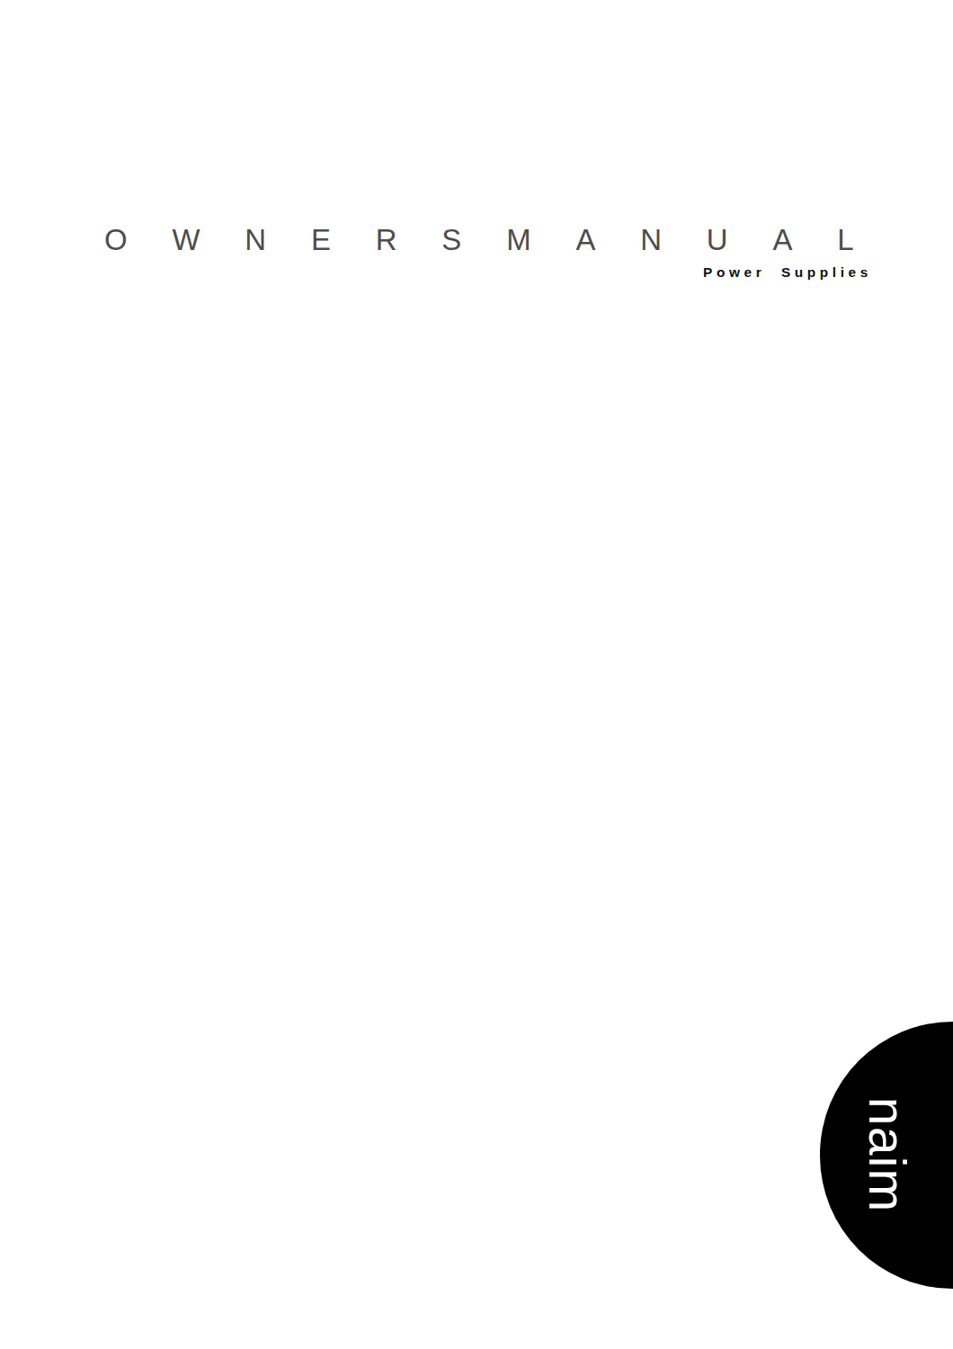O W N E R S M A N U A L
Power Supplies
naim